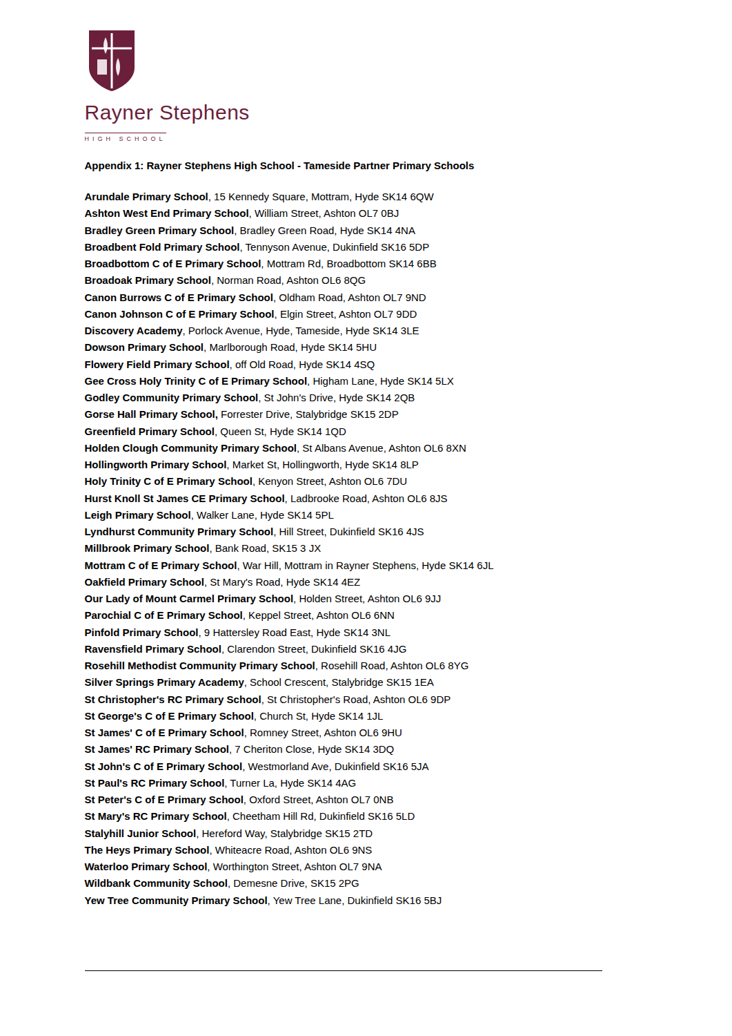Rayner Stephens
HIGH SCHOOL
Appendix 1: Rayner Stephens High School - Tameside Partner Primary Schools
Arundale Primary School, 15 Kennedy Square, Mottram, Hyde SK14 6QW
Ashton West End Primary School, William Street, Ashton OL7 0BJ
Bradley Green Primary School, Bradley Green Road, Hyde SK14 4NA
Broadbent Fold Primary School, Tennyson Avenue, Dukinfield SK16 5DP
Broadbottom C of E Primary School, Mottram Rd, Broadbottom SK14 6BB
Broadoak Primary School, Norman Road, Ashton OL6 8QG
Canon Burrows C of E Primary School, Oldham Road, Ashton OL7 9ND
Canon Johnson C of E Primary School, Elgin Street, Ashton OL7 9DD
Discovery Academy, Porlock Avenue, Hyde, Tameside, Hyde SK14 3LE
Dowson Primary School, Marlborough Road, Hyde SK14 5HU
Flowery Field Primary School, off Old Road, Hyde SK14 4SQ
Gee Cross Holy Trinity C of E Primary School, Higham Lane, Hyde SK14 5LX
Godley Community Primary School, St John's Drive, Hyde SK14 2QB
Gorse Hall Primary School, Forrester Drive, Stalybridge SK15 2DP
Greenfield Primary School, Queen St, Hyde SK14 1QD
Holden Clough Community Primary School, St Albans Avenue, Ashton OL6 8XN
Hollingworth Primary School, Market St, Hollingworth, Hyde SK14 8LP
Holy Trinity C of E Primary School, Kenyon Street, Ashton OL6 7DU
Hurst Knoll St James CE Primary School, Ladbrooke Road, Ashton OL6 8JS
Leigh Primary School, Walker Lane, Hyde SK14 5PL
Lyndhurst Community Primary School, Hill Street, Dukinfield SK16 4JS
Millbrook Primary School, Bank Road, SK15 3 JX
Mottram C of E Primary School, War Hill, Mottram in Rayner Stephens, Hyde SK14 6JL
Oakfield Primary School, St Mary's Road, Hyde SK14 4EZ
Our Lady of Mount Carmel Primary School, Holden Street, Ashton OL6 9JJ
Parochial C of E Primary School, Keppel Street, Ashton OL6 6NN
Pinfold Primary School, 9 Hattersley Road East, Hyde SK14 3NL
Ravensfield Primary School, Clarendon Street, Dukinfield SK16 4JG
Rosehill Methodist Community Primary School, Rosehill Road, Ashton OL6 8YG
Silver Springs Primary Academy, School Crescent, Stalybridge SK15 1EA
St Christopher's RC Primary School, St Christopher's Road, Ashton OL6 9DP
St George's C of E Primary School, Church St, Hyde SK14 1JL
St James' C of E Primary School, Romney Street, Ashton OL6 9HU
St James' RC Primary School, 7 Cheriton Close, Hyde SK14 3DQ
St John's C of E Primary School, Westmorland Ave, Dukinfield SK16 5JA
St Paul's RC Primary School, Turner La, Hyde SK14 4AG
St Peter's C of E Primary School, Oxford Street, Ashton OL7 0NB
St Mary's RC Primary School, Cheetham Hill Rd, Dukinfield SK16 5LD
Stalyhill Junior School, Hereford Way, Stalybridge SK15 2TD
The Heys Primary School, Whiteacre Road, Ashton OL6 9NS
Waterloo Primary School, Worthington Street, Ashton OL7 9NA
Wildbank Community School, Demesne Drive, SK15 2PG
Yew Tree Community Primary School, Yew Tree Lane, Dukinfield SK16 5BJ